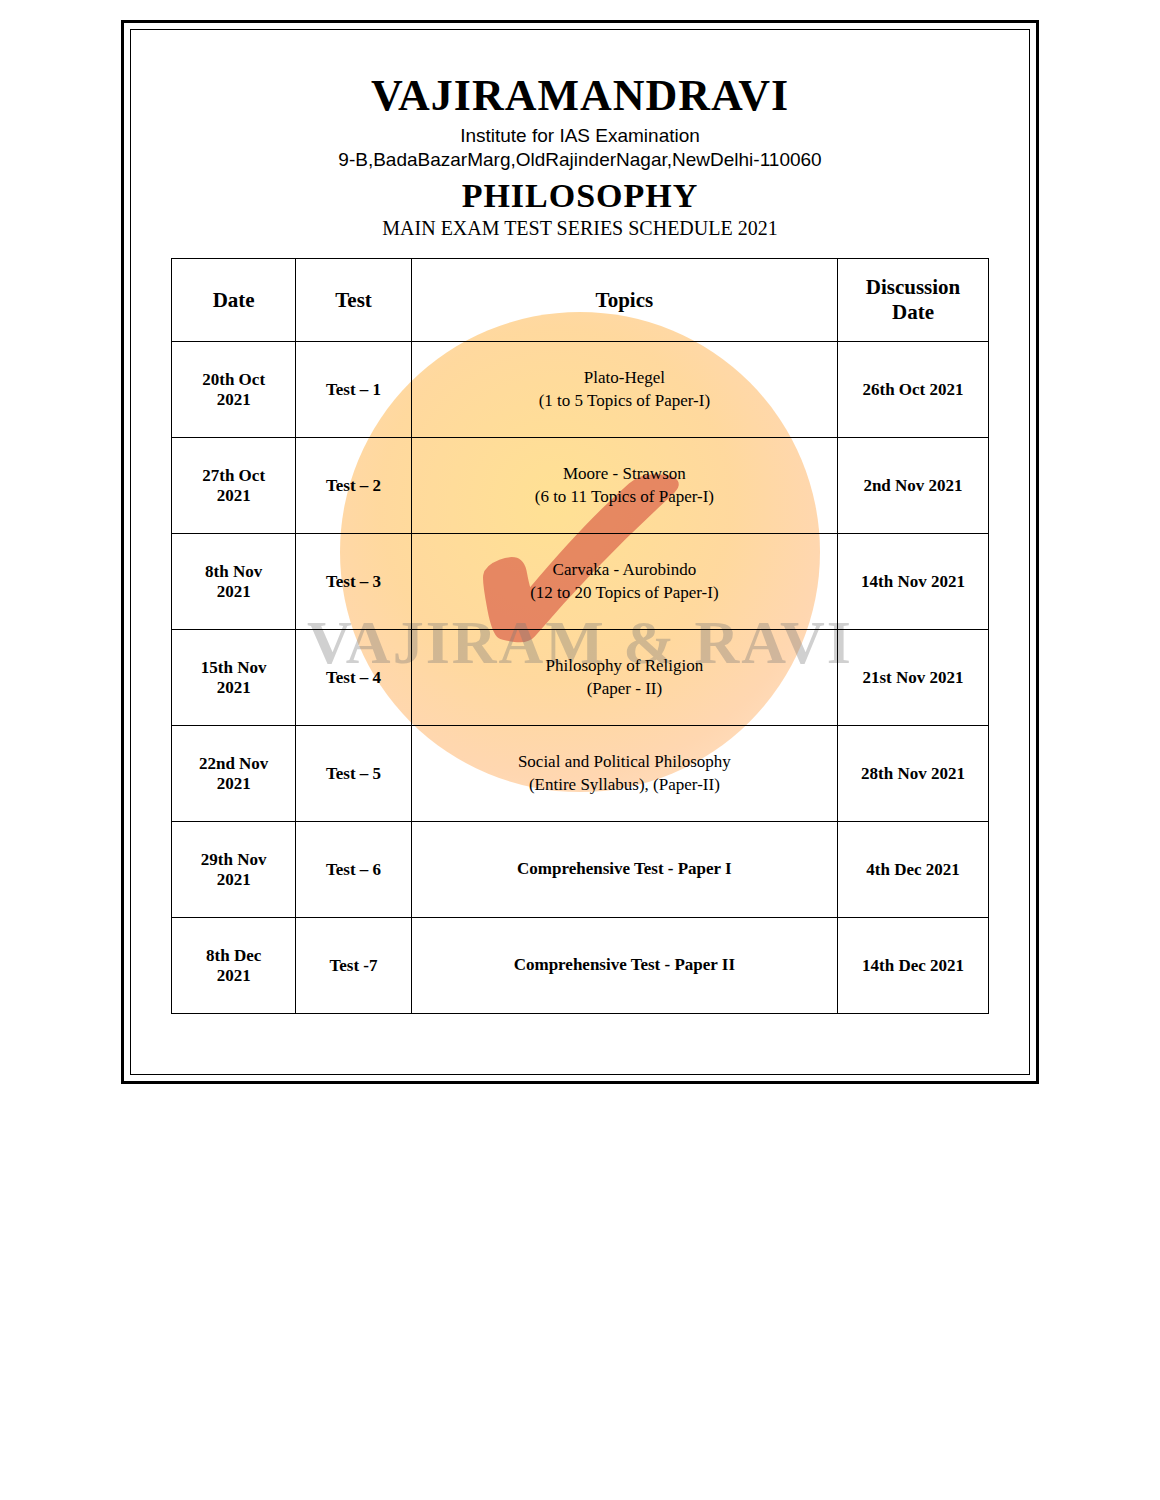✓
VAJIRAM & RAVI
VAJIRAMANDRAVI
Institute for IAS Examination
9-B,BadaBazarMarg,OldRajinderNagar,NewDelhi-110060
PHILOSOPHY
MAIN EXAM TEST SERIES SCHEDULE 2021
| Date | Test | Topics | Discussion Date |
| --- | --- | --- | --- |
| 20th Oct 2021 | Test – 1 | Plato-Hegel (1 to 5 Topics of Paper-I) | 26th Oct 2021 |
| 27th Oct 2021 | Test – 2 | Moore - Strawson (6 to 11 Topics of Paper-I) | 2nd Nov 2021 |
| 8th Nov 2021 | Test – 3 | Carvaka - Aurobindo (12 to 20 Topics of Paper-I) | 14th Nov 2021 |
| 15th Nov 2021 | Test – 4 | Philosophy of Religion (Paper - II) | 21st Nov 2021 |
| 22nd Nov 2021 | Test – 5 | Social and Political Philosophy (Entire Syllabus), (Paper-II) | 28th Nov 2021 |
| 29th Nov 2021 | Test – 6 | Comprehensive Test - Paper I | 4th Dec 2021 |
| 8th Dec 2021 | Test -7 | Comprehensive Test - Paper II | 14th Dec 2021 |